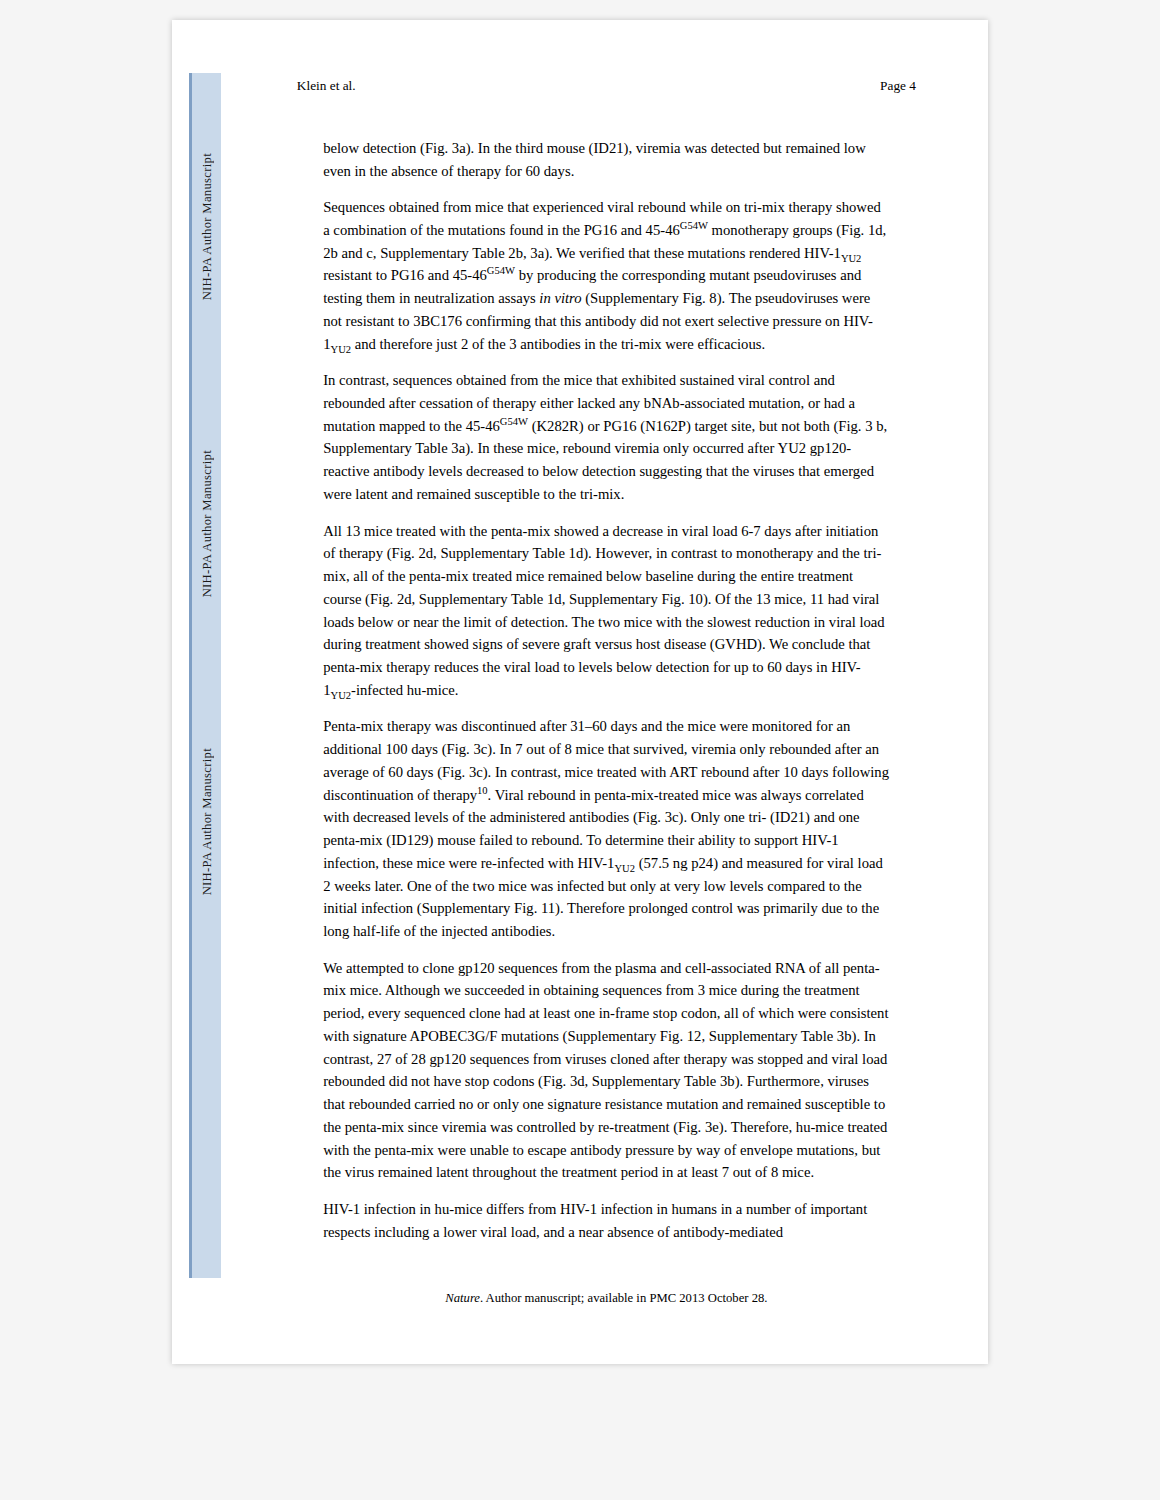NIH-PA Author Manuscript NIH-PA Author Manuscript NIH-PA Author Manuscript
Klein et al. Page 4
below detection (Fig. 3a). In the third mouse (ID21), viremia was detected but remained low even in the absence of therapy for 60 days.
Sequences obtained from mice that experienced viral rebound while on tri-mix therapy showed a combination of the mutations found in the PG16 and 45-46G54W monotherapy groups (Fig. 1d, 2b and c, Supplementary Table 2b, 3a). We verified that these mutations rendered HIV-1YU2 resistant to PG16 and 45-46G54W by producing the corresponding mutant pseudoviruses and testing them in neutralization assays in vitro (Supplementary Fig. 8). The pseudoviruses were not resistant to 3BC176 confirming that this antibody did not exert selective pressure on HIV-1YU2 and therefore just 2 of the 3 antibodies in the tri-mix were efficacious.
In contrast, sequences obtained from the mice that exhibited sustained viral control and rebounded after cessation of therapy either lacked any bNAb-associated mutation, or had a mutation mapped to the 45-46G54W (K282R) or PG16 (N162P) target site, but not both (Fig. 3 b, Supplementary Table 3a). In these mice, rebound viremia only occurred after YU2 gp120-reactive antibody levels decreased to below detection suggesting that the viruses that emerged were latent and remained susceptible to the tri-mix.
All 13 mice treated with the penta-mix showed a decrease in viral load 6-7 days after initiation of therapy (Fig. 2d, Supplementary Table 1d). However, in contrast to monotherapy and the tri-mix, all of the penta-mix treated mice remained below baseline during the entire treatment course (Fig. 2d, Supplementary Table 1d, Supplementary Fig. 10). Of the 13 mice, 11 had viral loads below or near the limit of detection. The two mice with the slowest reduction in viral load during treatment showed signs of severe graft versus host disease (GVHD). We conclude that penta-mix therapy reduces the viral load to levels below detection for up to 60 days in HIV-1YU2-infected hu-mice.
Penta-mix therapy was discontinued after 31–60 days and the mice were monitored for an additional 100 days (Fig. 3c). In 7 out of 8 mice that survived, viremia only rebounded after an average of 60 days (Fig. 3c). In contrast, mice treated with ART rebound after 10 days following discontinuation of therapy10. Viral rebound in penta-mix-treated mice was always correlated with decreased levels of the administered antibodies (Fig. 3c). Only one tri- (ID21) and one penta-mix (ID129) mouse failed to rebound. To determine their ability to support HIV-1 infection, these mice were re-infected with HIV-1YU2 (57.5 ng p24) and measured for viral load 2 weeks later. One of the two mice was infected but only at very low levels compared to the initial infection (Supplementary Fig. 11). Therefore prolonged control was primarily due to the long half-life of the injected antibodies.
We attempted to clone gp120 sequences from the plasma and cell-associated RNA of all penta-mix mice. Although we succeeded in obtaining sequences from 3 mice during the treatment period, every sequenced clone had at least one in-frame stop codon, all of which were consistent with signature APOBEC3G/F mutations (Supplementary Fig. 12, Supplementary Table 3b). In contrast, 27 of 28 gp120 sequences from viruses cloned after therapy was stopped and viral load rebounded did not have stop codons (Fig. 3d, Supplementary Table 3b). Furthermore, viruses that rebounded carried no or only one signature resistance mutation and remained susceptible to the penta-mix since viremia was controlled by re-treatment (Fig. 3e). Therefore, hu-mice treated with the penta-mix were unable to escape antibody pressure by way of envelope mutations, but the virus remained latent throughout the treatment period in at least 7 out of 8 mice.
HIV-1 infection in hu-mice differs from HIV-1 infection in humans in a number of important respects including a lower viral load, and a near absence of antibody-mediated
Nature. Author manuscript; available in PMC 2013 October 28.